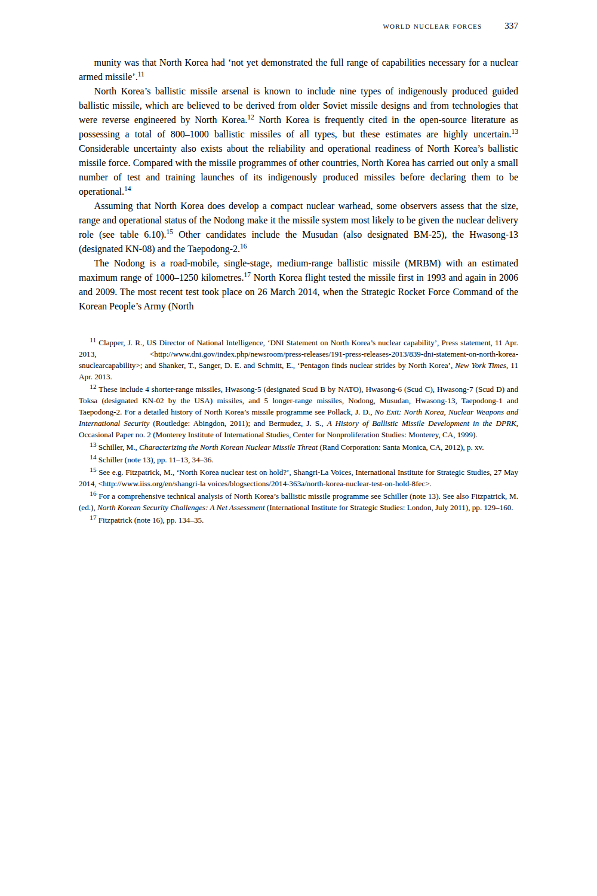world nuclear forces 337
munity was that North Korea had ‘not yet demonstrated the full range of capabilities necessary for a nuclear armed missile’.11
North Korea’s ballistic missile arsenal is known to include nine types of indigenously produced guided ballistic missile, which are believed to be derived from older Soviet missile designs and from technologies that were reverse engineered by North Korea.12 North Korea is frequently cited in the open-source literature as possessing a total of 800–1000 ballistic missiles of all types, but these estimates are highly uncertain.13 Considerable uncertainty also exists about the reliability and operational readiness of North Korea’s ballistic missile force. Compared with the missile programmes of other countries, North Korea has carried out only a small number of test and training launches of its indigenously produced missiles before declaring them to be operational.14
Assuming that North Korea does develop a compact nuclear warhead, some observers assess that the size, range and operational status of the Nodong make it the missile system most likely to be given the nuclear delivery role (see table 6.10).15 Other candidates include the Musudan (also designated BM-25), the Hwasong-13 (designated KN-08) and the Taepodong-2.16
The Nodong is a road-mobile, single-stage, medium-range ballistic missile (MRBM) with an estimated maximum range of 1000–1250 kilometres.17 North Korea flight tested the missile first in 1993 and again in 2006 and 2009. The most recent test took place on 26 March 2014, when the Strategic Rocket Force Command of the Korean People’s Army (North
11 Clapper, J. R., US Director of National Intelligence, ‘DNI Statement on North Korea’s nuclear capability’, Press statement, 11 Apr. 2013, <http://www.dni.gov/index.php/newsroom/press-releases/191-press-releases-2013/839-dni-statement-on-north-korea-snuclearcapability>; and Shanker, T., Sanger, D. E. and Schmitt, E., ‘Pentagon finds nuclear strides by North Korea’, New York Times, 11 Apr. 2013.
12 These include 4 shorter-range missiles, Hwasong-5 (designated Scud B by NATO), Hwasong-6 (Scud C), Hwasong-7 (Scud D) and Toksa (designated KN-02 by the USA) missiles, and 5 longer-range missiles, Nodong, Musudan, Hwasong-13, Taepodong-1 and Taepodong-2. For a detailed history of North Korea’s missile programme see Pollack, J. D., No Exit: North Korea, Nuclear Weapons and International Security (Routledge: Abingdon, 2011); and Bermudez, J. S., A History of Ballistic Missile Development in the DPRK, Occasional Paper no. 2 (Monterey Institute of International Studies, Center for Nonproliferation Studies: Monterey, CA, 1999).
13 Schiller, M., Characterizing the North Korean Nuclear Missile Threat (Rand Corporation: Santa Monica, CA, 2012), p. xv.
14 Schiller (note 13), pp. 11–13, 34–36.
15 See e.g. Fitzpatrick, M., ‘North Korea nuclear test on hold?’, Shangri-La Voices, International Institute for Strategic Studies, 27 May 2014, <http://www.iiss.org/en/shangri-la voices/blogsections/2014-363a/north-korea-nuclear-test-on-hold-8fec>.
16 For a comprehensive technical analysis of North Korea’s ballistic missile programme see Schiller (note 13). See also Fitzpatrick, M. (ed.), North Korean Security Challenges: A Net Assessment (International Institute for Strategic Studies: London, July 2011), pp. 129–160.
17 Fitzpatrick (note 16), pp. 134–35.